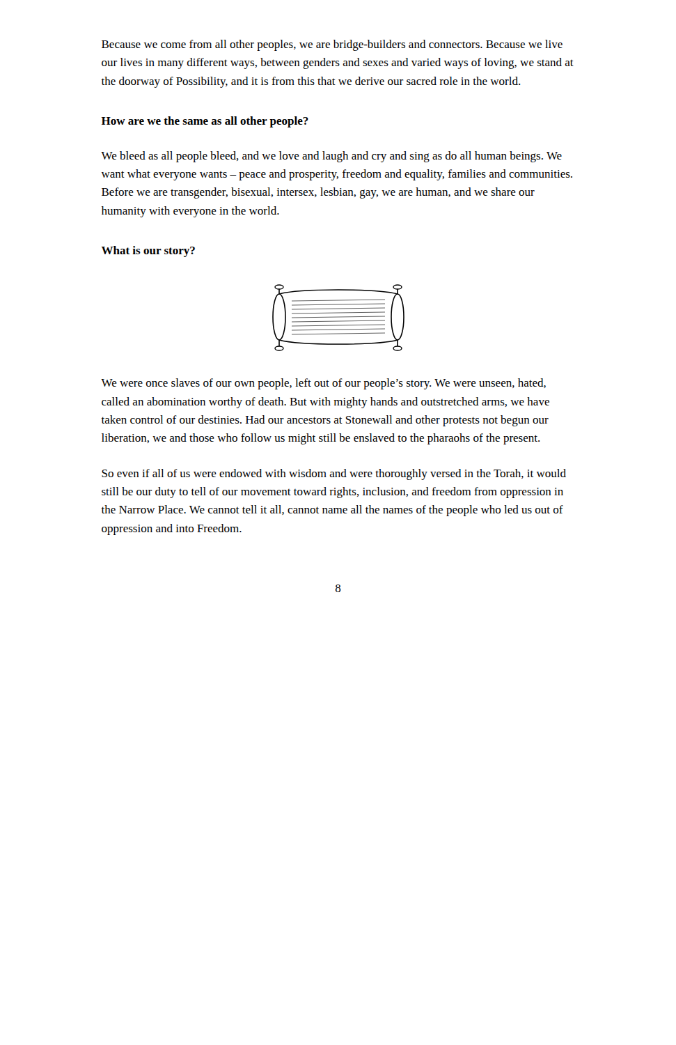Because we come from all other peoples, we are bridge-builders and connectors. Because we live our lives in many different ways, between genders and sexes and varied ways of loving, we stand at the doorway of Possibility, and it is from this that we derive our sacred role in the world.
How are we the same as all other people?
We bleed as all people bleed, and we love and laugh and cry and sing as do all human beings. We want what everyone wants – peace and prosperity, freedom and equality, families and communities. Before we are transgender, bisexual, intersex, lesbian, gay, we are human, and we share our humanity with everyone in the world.
What is our story?
We were once slaves of our own people, left out of our people’s story. We were unseen, hated, called an abomination worthy of death. But with mighty hands and outstretched arms, we have taken control of our destinies. Had our ancestors at Stonewall and other protests not begun our liberation, we and those who follow us might still be enslaved to the pharaohs of the present.
So even if all of us were endowed with wisdom and were thoroughly versed in the Torah, it would still be our duty to tell of our movement toward rights, inclusion, and freedom from oppression in the Narrow Place. We cannot tell it all, cannot name all the names of the people who led us out of oppression and into Freedom.
8